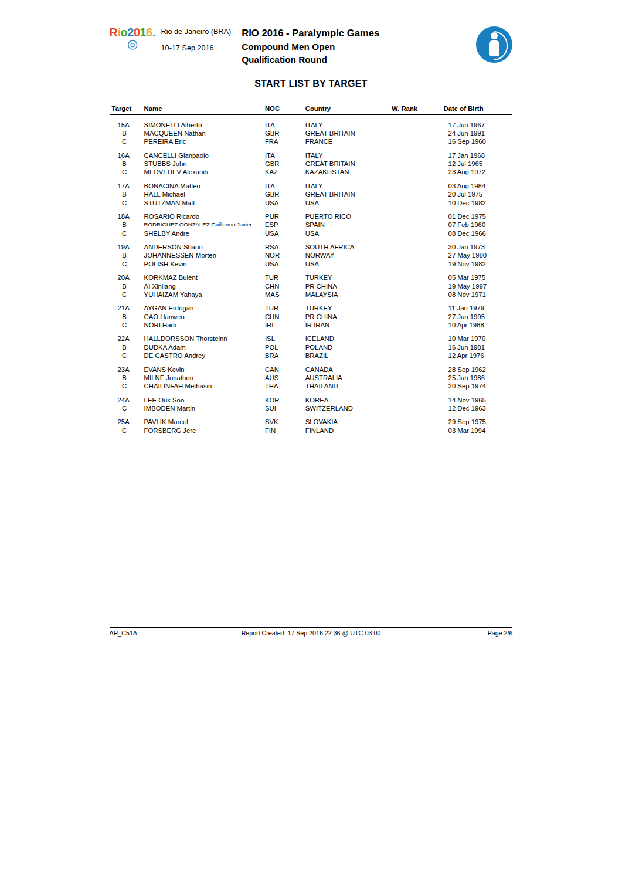Rio 2016.
◎
Rio de Janeiro (BRA)
10-17 Sep 2016
RIO 2016 - Paralympic Games
Compound Men Open
Qualification Round
START LIST BY TARGET
| Target | Name | NOC | Country | W. Rank | Date of Birth |
| --- | --- | --- | --- | --- | --- |
| 15A | SIMONELLI Alberto | ITA | ITALY | | 17 Jun 1967 |
| B | MACQUEEN Nathan | GBR | GREAT BRITAIN | | 24 Jun 1991 |
| C | PEREIRA Eric | FRA | FRANCE | | 16 Sep 1960 |
| 16A | CANCELLI Gianpaolo | ITA | ITALY | | 17 Jan 1968 |
| B | STUBBS John | GBR | GREAT BRITAIN | | 12 Jul 1965 |
| C | MEDVEDEV Alexandr | KAZ | KAZAKHSTAN | | 23 Aug 1972 |
| 17A | BONACINA Matteo | ITA | ITALY | | 03 Aug 1984 |
| B | HALL Michael | GBR | GREAT BRITAIN | | 20 Jul 1975 |
| C | STUTZMAN Matt | USA | USA | | 10 Dec 1982 |
| 18A | ROSARIO Ricardo | PUR | PUERTO RICO | | 01 Dec 1975 |
| B | RODRIGUEZ GONZALEZ Guillermo Javier | ESP | SPAIN | | 07 Feb 1960 |
| C | SHELBY Andre | USA | USA | | 08 Dec 1966 |
| 19A | ANDERSON Shaun | RSA | SOUTH AFRICA | | 30 Jan 1973 |
| B | JOHANNESSEN Morten | NOR | NORWAY | | 27 May 1980 |
| C | POLISH Kevin | USA | USA | | 19 Nov 1982 |
| 20A | KORKMAZ Bulent | TUR | TURKEY | | 05 Mar 1975 |
| B | AI Xinliang | CHN | PR CHINA | | 19 May 1997 |
| C | YUHAIZAM Yahaya | MAS | MALAYSIA | | 08 Nov 1971 |
| 21A | AYGAN Erdogan | TUR | TURKEY | | 11 Jan 1979 |
| B | CAO Hanwen | CHN | PR CHINA | | 27 Jun 1995 |
| C | NORI Hadi | IRI | IR IRAN | | 10 Apr 1988 |
| 22A | HALLDORSSON Thorsteinn | ISL | ICELAND | | 10 Mar 1970 |
| B | DUDKA Adam | POL | POLAND | | 16 Jun 1981 |
| C | DE CASTRO Andrey | BRA | BRAZIL | | 12 Apr 1976 |
| 23A | EVANS Kevin | CAN | CANADA | | 28 Sep 1962 |
| B | MILNE Jonathon | AUS | AUSTRALIA | | 25 Jan 1986 |
| C | CHAILINFAH Methasin | THA | THAILAND | | 20 Sep 1974 |
| 24A | LEE Ouk Soo | KOR | KOREA | | 14 Nov 1965 |
| C | IMBODEN Martin | SUI | SWITZERLAND | | 12 Dec 1963 |
| 25A | PAVLIK Marcel | SVK | SLOVAKIA | | 29 Sep 1975 |
| C | FORSBERG Jere | FIN | FINLAND | | 03 Mar 1994 |
AR_C51A
Report Created: 17 Sep 2016 22:36 @ UTC-03:00
Page 2/6